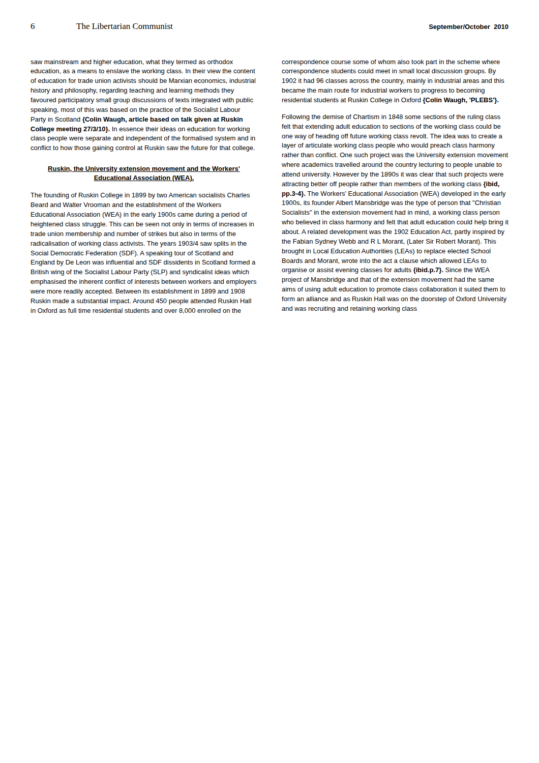6
The Libertarian Communist
September/October 2010
saw mainstream and higher education, what they termed as orthodox education, as a means to enslave the working class. In their view the content of education for trade union activists should be Marxian economics, industrial history and philosophy, regarding teaching and learning methods they favoured participatory small group discussions of texts integrated with public speaking, most of this was based on the practice of the Socialist Labour Party in Scotland {Colin Waugh, article based on talk given at Ruskin College meeting 27/3/10}. In essence their ideas on education for working class people were separate and independent of the formalised system and in conflict to how those gaining control at Ruskin saw the future for that college.
Ruskin, the University extension movement and the Workers' Educational Association (WEA).
The founding of Ruskin College in 1899 by two American socialists Charles Beard and Walter Vrooman and the establishment of the Workers Educational Association (WEA) in the early 1900s came during a period of heightened class struggle. This can be seen not only in terms of increases in trade union membership and number of strikes but also in terms of the radicalisation of working class activists. The years 1903/4 saw splits in the Social Democratic Federation (SDF). A speaking tour of Scotland and England by De Leon was influential and SDF dissidents in Scotland formed a British wing of the Socialist Labour Party (SLP) and syndicalist ideas which emphasised the inherent conflict of interests between workers and employers were more readily accepted. Between its establishment in 1899 and 1908 Ruskin made a substantial impact. Around 450 people attended Ruskin Hall in Oxford as full time residential students and over 8,000 enrolled on the correspondence course some of whom also took part in the scheme where correspondence students could meet in small local discussion groups. By 1902 it had 96 classes across the country, mainly in industrial areas and this became the main route for industrial workers to progress to becoming residential students at Ruskin College in Oxford {Colin Waugh, 'PLEBS'}.
Following the demise of Chartism in 1848 some sections of the ruling class felt that extending adult education to sections of the working class could be one way of heading off future working class revolt. The idea was to create a layer of articulate working class people who would preach class harmony rather than conflict. One such project was the University extension movement where academics travelled around the country lecturing to people unable to attend university. However by the 1890s it was clear that such projects were attracting better off people rather than members of the working class {ibid, pp.3-4}. The Workers' Educational Association (WEA) developed in the early 1900s, its founder Albert Mansbridge was the type of person that "Christian Socialists" in the extension movement had in mind, a working class person who believed in class harmony and felt that adult education could help bring it about. A related development was the 1902 Education Act, partly inspired by the Fabian Sydney Webb and R L Morant, (Later Sir Robert Morant). This brought in Local Education Authorities (LEAs) to replace elected School Boards and Morant, wrote into the act a clause which allowed LEAs to organise or assist evening classes for adults {ibid.p.7}. Since the WEA project of Mansbridge and that of the extension movement had the same aims of using adult education to promote class collaboration it suited them to form an alliance and as Ruskin Hall was on the doorstep of Oxford University and was recruiting and retaining working class